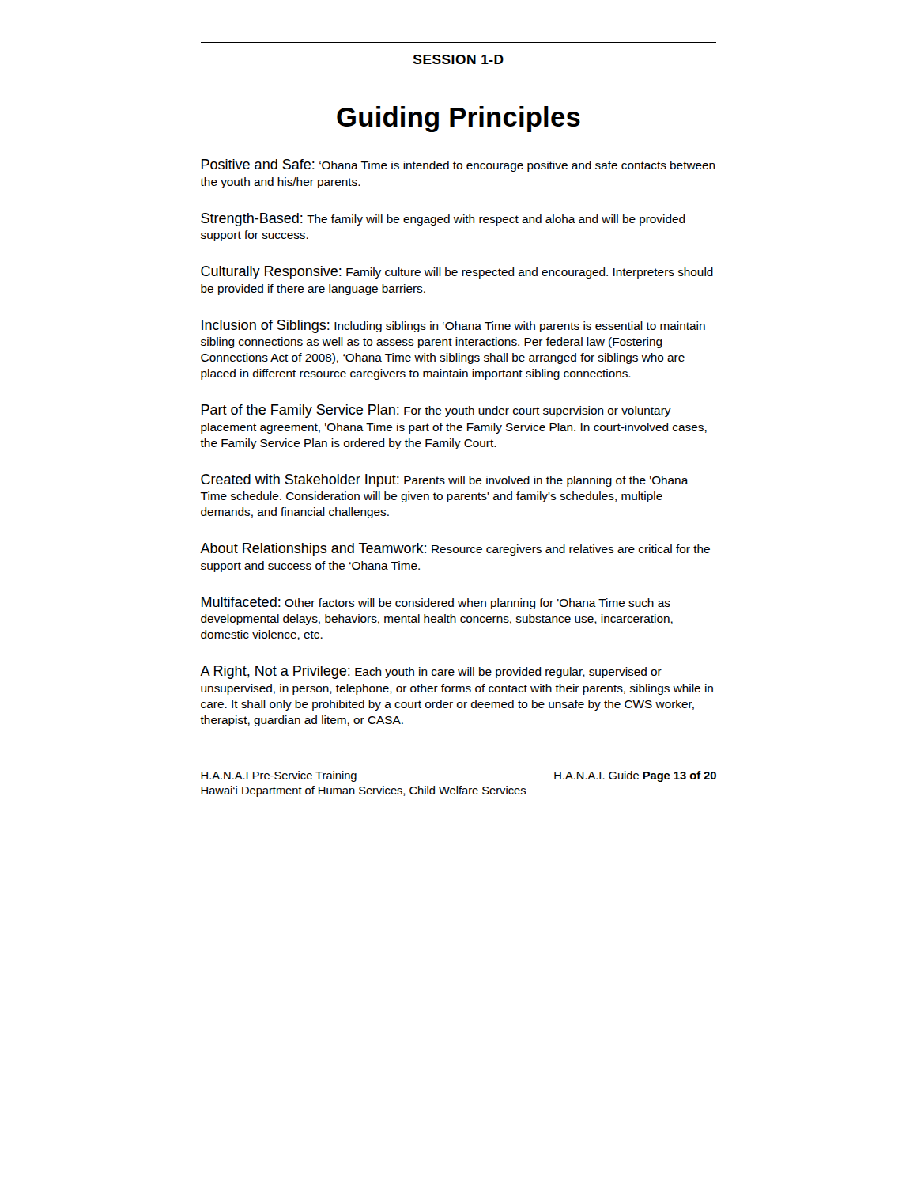SESSION 1-D
Guiding Principles
Positive and Safe: ‘Ohana Time is intended to encourage positive and safe contacts between the youth and his/her parents.
Strength-Based: The family will be engaged with respect and aloha and will be provided support for success.
Culturally Responsive: Family culture will be respected and encouraged. Interpreters should be provided if there are language barriers.
Inclusion of Siblings: Including siblings in ‘Ohana Time with parents is essential to maintain sibling connections as well as to assess parent interactions. Per federal law (Fostering Connections Act of 2008), ‘Ohana Time with siblings shall be arranged for siblings who are placed in different resource caregivers to maintain important sibling connections.
Part of the Family Service Plan: For the youth under court supervision or voluntary placement agreement, 'Ohana Time is part of the Family Service Plan. In court-involved cases, the Family Service Plan is ordered by the Family Court.
Created with Stakeholder Input: Parents will be involved in the planning of the 'Ohana Time schedule. Consideration will be given to parents' and family's schedules, multiple demands, and financial challenges.
About Relationships and Teamwork: Resource caregivers and relatives are critical for the support and success of the ‘Ohana Time.
Multifaceted: Other factors will be considered when planning for 'Ohana Time such as developmental delays, behaviors, mental health concerns, substance use, incarceration, domestic violence, etc.
A Right, Not a Privilege: Each youth in care will be provided regular, supervised or unsupervised, in person, telephone, or other forms of contact with their parents, siblings while in care. It shall only be prohibited by a court order or deemed to be unsafe by the CWS worker, therapist, guardian ad litem, or CASA.
H.A.N.A.I Pre-Service Training
Hawai‘i Department of Human Services, Child Welfare Services
H.A.N.A.I. Guide Page 13 of 20